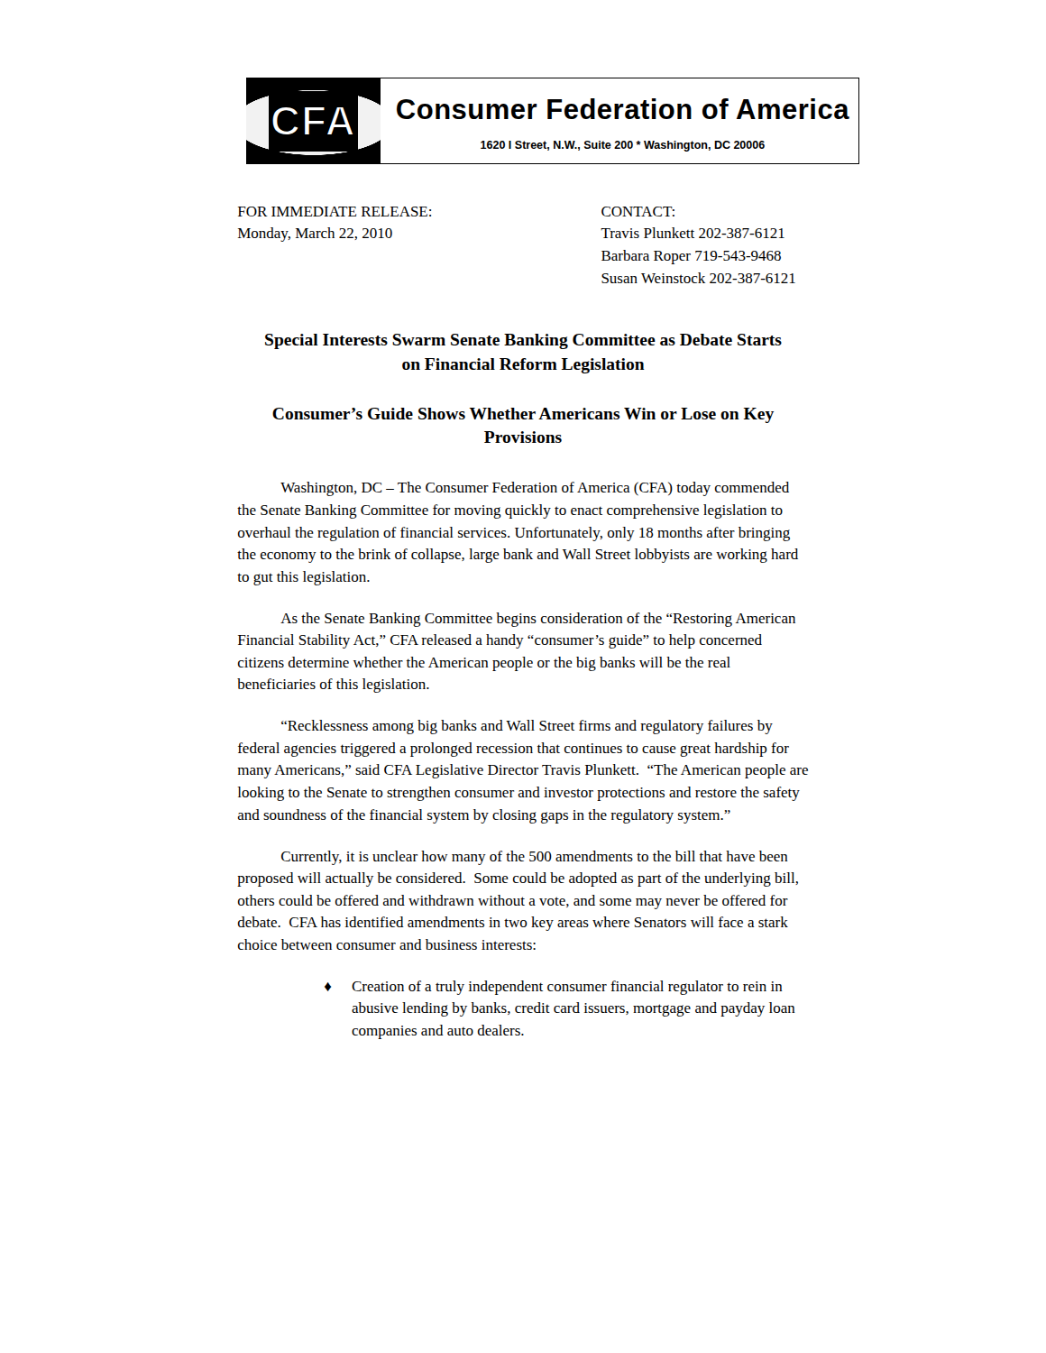CFA
Consumer Federation of America
1620 I Street, N.W., Suite 200 * Washington, DC 20006
FOR IMMEDIATE RELEASE:
Monday, March 22, 2010
CONTACT:
Travis Plunkett 202-387-6121
Barbara Roper 719-543-9468
Susan Weinstock 202-387-6121
Special Interests Swarm Senate Banking Committee as Debate Starts on Financial Reform Legislation
Consumer’s Guide Shows Whether Americans Win or Lose on Key Provisions
Washington, DC – The Consumer Federation of America (CFA) today commended the Senate Banking Committee for moving quickly to enact comprehensive legislation to overhaul the regulation of financial services. Unfortunately, only 18 months after bringing the economy to the brink of collapse, large bank and Wall Street lobbyists are working hard to gut this legislation.
As the Senate Banking Committee begins consideration of the “Restoring American Financial Stability Act,” CFA released a handy “consumer’s guide” to help concerned citizens determine whether the American people or the big banks will be the real beneficiaries of this legislation.
“Recklessness among big banks and Wall Street firms and regulatory failures by federal agencies triggered a prolonged recession that continues to cause great hardship for many Americans,” said CFA Legislative Director Travis Plunkett. “The American people are looking to the Senate to strengthen consumer and investor protections and restore the safety and soundness of the financial system by closing gaps in the regulatory system.”
Currently, it is unclear how many of the 500 amendments to the bill that have been proposed will actually be considered. Some could be adopted as part of the underlying bill, others could be offered and withdrawn without a vote, and some may never be offered for debate. CFA has identified amendments in two key areas where Senators will face a stark choice between consumer and business interests:
Creation of a truly independent consumer financial regulator to rein in abusive lending by banks, credit card issuers, mortgage and payday loan companies and auto dealers.